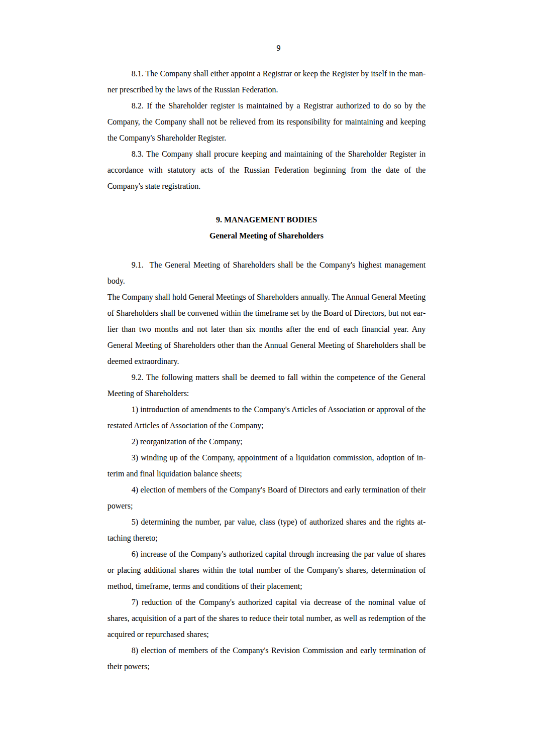9
8.1. The Company shall either appoint a Registrar or keep the Register by itself in the manner prescribed by the laws of the Russian Federation.
8.2. If the Shareholder register is maintained by a Registrar authorized to do so by the Company, the Company shall not be relieved from its responsibility for maintaining and keeping the Company's Shareholder Register.
8.3. The Company shall procure keeping and maintaining of the Shareholder Register in accordance with statutory acts of the Russian Federation beginning from the date of the Company's state registration.
9. MANAGEMENT BODIES
General Meeting of Shareholders
9.1. The General Meeting of Shareholders shall be the Company's highest management body.
The Company shall hold General Meetings of Shareholders annually. The Annual General Meeting of Shareholders shall be convened within the timeframe set by the Board of Directors, but not earlier than two months and not later than six months after the end of each financial year. Any General Meeting of Shareholders other than the Annual General Meeting of Shareholders shall be deemed extraordinary.
9.2. The following matters shall be deemed to fall within the competence of the General Meeting of Shareholders:
1) introduction of amendments to the Company's Articles of Association or approval of the restated Articles of Association of the Company;
2) reorganization of the Company;
3) winding up of the Company, appointment of a liquidation commission, adoption of interim and final liquidation balance sheets;
4) election of members of the Company's Board of Directors and early termination of their powers;
5) determining the number, par value, class (type) of authorized shares and the rights attaching thereto;
6) increase of the Company's authorized capital through increasing the par value of shares or placing additional shares within the total number of the Company's shares, determination of method, timeframe, terms and conditions of their placement;
7) reduction of the Company's authorized capital via decrease of the nominal value of shares, acquisition of a part of the shares to reduce their total number, as well as redemption of the acquired or repurchased shares;
8) election of members of the Company's Revision Commission and early termination of their powers;